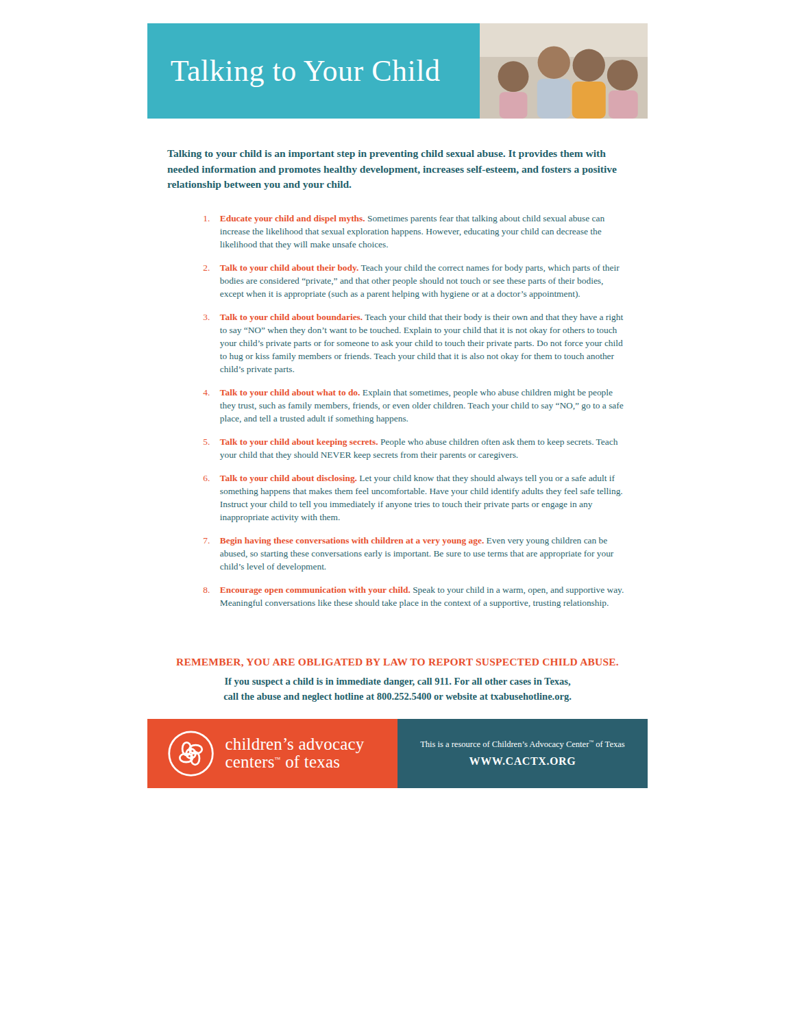Talking to Your Child
Talking to your child is an important step in preventing child sexual abuse. It provides them with needed information and promotes healthy development, increases self-esteem, and fosters a positive relationship between you and your child.
Educate your child and dispel myths. Sometimes parents fear that talking about child sexual abuse can increase the likelihood that sexual exploration happens. However, educating your child can decrease the likelihood that they will make unsafe choices.
Talk to your child about their body. Teach your child the correct names for body parts, which parts of their bodies are considered “private,” and that other people should not touch or see these parts of their bodies, except when it is appropriate (such as a parent helping with hygiene or at a doctor’s appointment).
Talk to your child about boundaries. Teach your child that their body is their own and that they have a right to say “NO” when they don’t want to be touched. Explain to your child that it is not okay for others to touch your child’s private parts or for someone to ask your child to touch their private parts. Do not force your child to hug or kiss family members or friends. Teach your child that it is also not okay for them to touch another child’s private parts.
Talk to your child about what to do. Explain that sometimes, people who abuse children might be people they trust, such as family members, friends, or even older children. Teach your child to say “NO,” go to a safe place, and tell a trusted adult if something happens.
Talk to your child about keeping secrets. People who abuse children often ask them to keep secrets. Teach your child that they should NEVER keep secrets from their parents or caregivers.
Talk to your child about disclosing. Let your child know that they should always tell you or a safe adult if something happens that makes them feel uncomfortable. Have your child identify adults they feel safe telling. Instruct your child to tell you immediately if anyone tries to touch their private parts or engage in any inappropriate activity with them.
Begin having these conversations with children at a very young age. Even very young children can be abused, so starting these conversations early is important. Be sure to use terms that are appropriate for your child’s level of development.
Encourage open communication with your child. Speak to your child in a warm, open, and supportive way. Meaningful conversations like these should take place in the context of a supportive, trusting relationship.
REMEMBER, YOU ARE OBLIGATED BY LAW TO REPORT SUSPECTED CHILD ABUSE.
If you suspect a child is in immediate danger, call 911. For all other cases in Texas,
call the abuse and neglect hotline at 800.252.5400 or website at txabusehotline.org.
children’s advocacy
centers™ of texas
This is a resource of Children’s Advocacy Center™ of Texas
WWW.CACTX.ORG